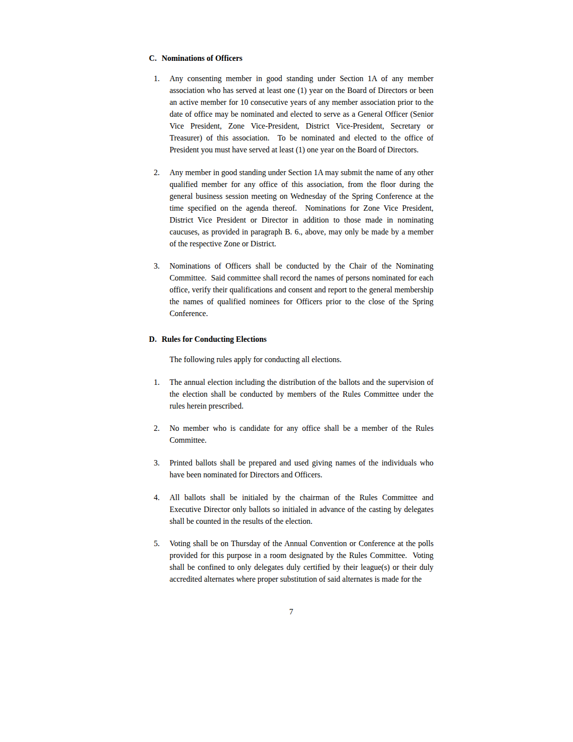C. Nominations of Officers
1. Any consenting member in good standing under Section 1A of any member association who has served at least one (1) year on the Board of Directors or been an active member for 10 consecutive years of any member association prior to the date of office may be nominated and elected to serve as a General Officer (Senior Vice President, Zone Vice-President, District Vice-President, Secretary or Treasurer) of this association. To be nominated and elected to the office of President you must have served at least (1) one year on the Board of Directors.
2. Any member in good standing under Section 1A may submit the name of any other qualified member for any office of this association, from the floor during the general business session meeting on Wednesday of the Spring Conference at the time specified on the agenda thereof. Nominations for Zone Vice President, District Vice President or Director in addition to those made in nominating caucuses, as provided in paragraph B. 6., above, may only be made by a member of the respective Zone or District.
3. Nominations of Officers shall be conducted by the Chair of the Nominating Committee. Said committee shall record the names of persons nominated for each office, verify their qualifications and consent and report to the general membership the names of qualified nominees for Officers prior to the close of the Spring Conference.
D. Rules for Conducting Elections
The following rules apply for conducting all elections.
1. The annual election including the distribution of the ballots and the supervision of the election shall be conducted by members of the Rules Committee under the rules herein prescribed.
2. No member who is candidate for any office shall be a member of the Rules Committee.
3. Printed ballots shall be prepared and used giving names of the individuals who have been nominated for Directors and Officers.
4. All ballots shall be initialed by the chairman of the Rules Committee and Executive Director only ballots so initialed in advance of the casting by delegates shall be counted in the results of the election.
5. Voting shall be on Thursday of the Annual Convention or Conference at the polls provided for this purpose in a room designated by the Rules Committee. Voting shall be confined to only delegates duly certified by their league(s) or their duly accredited alternates where proper substitution of said alternates is made for the
7